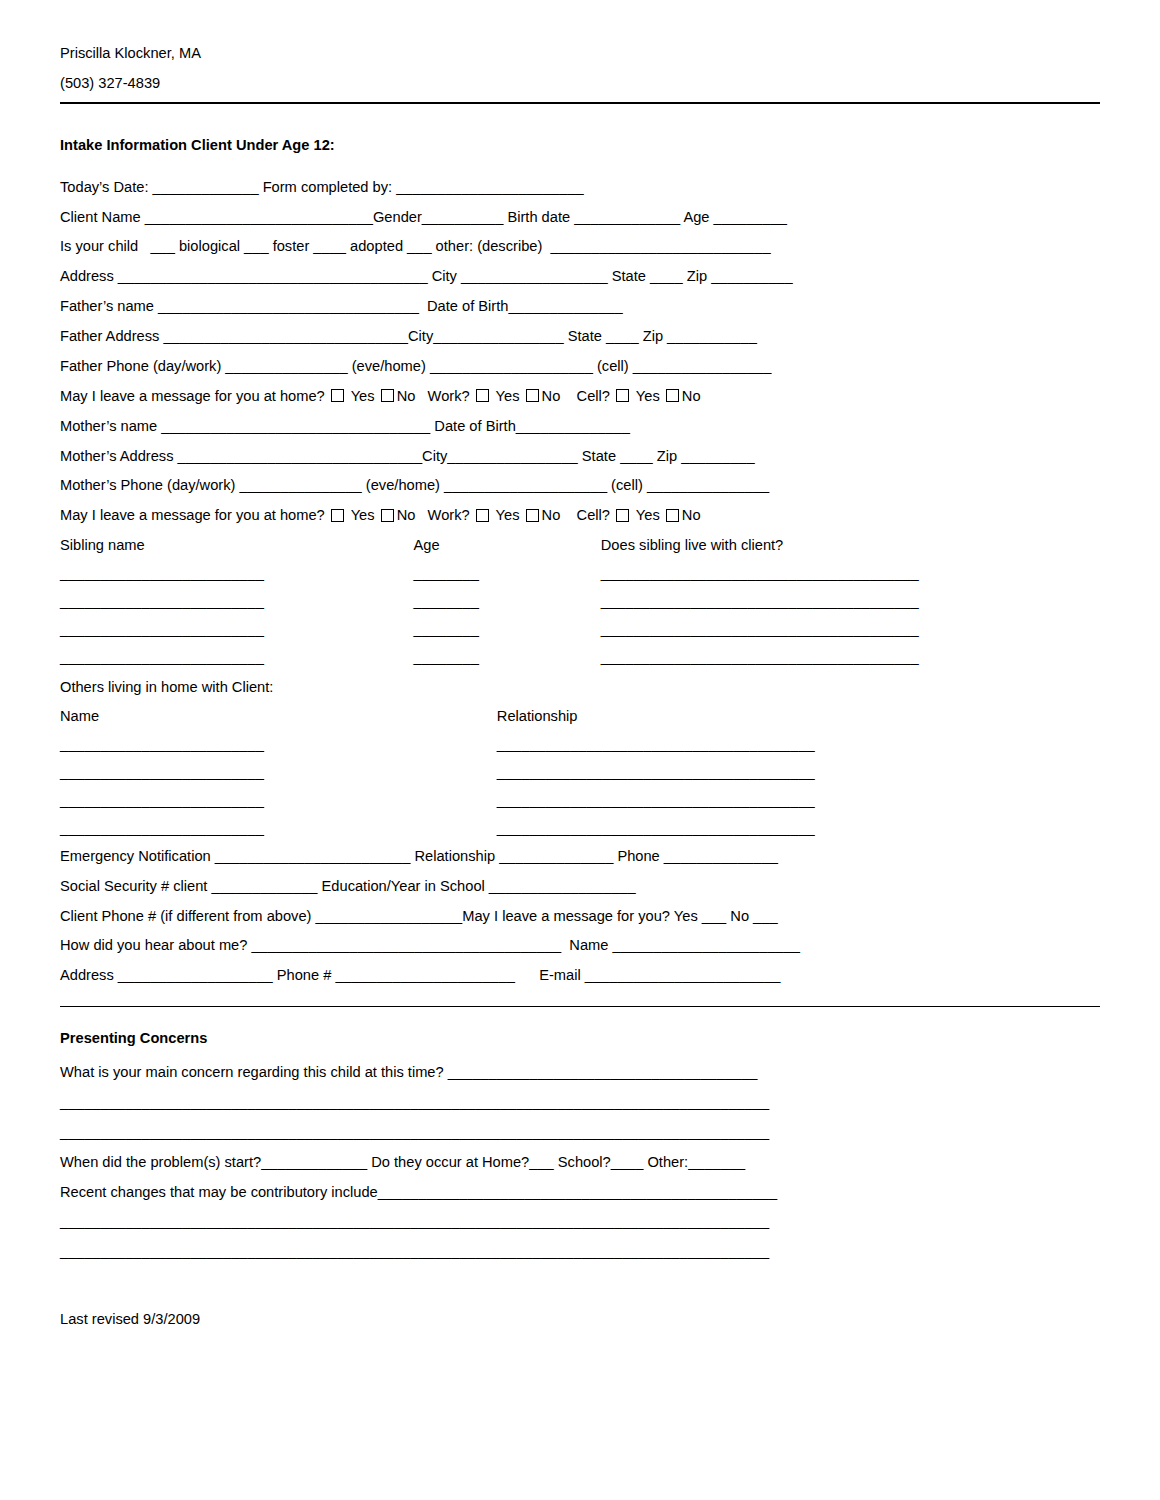Priscilla Klockner, MA
(503) 327-4839
Intake Information Client Under Age 12:
Today’s Date: _____________ Form completed by: _______________________
Client Name ____________________________Gender__________ Birth date _____________ Age _________
Is your child ___ biological ___ foster ____ adopted ___ other: (describe) ___________________________
Address ______________________________________ City __________________ State ____ Zip __________
Father’s name ________________________________ Date of Birth______________
Father Address ______________________________City________________ State ____ Zip ___________
Father Phone (day/work) _______________ (eve/home) ____________________ (cell) _________________
May I leave a message for you at home? Yes No Work? Yes No Cell? Yes No
Mother’s name _________________________________ Date of Birth______________
Mother’s Address ______________________________City________________ State ____ Zip _________
Mother’s Phone (day/work) _______________ (eve/home) ____________________ (cell) _______________
May I leave a message for you at home? Yes No Work? Yes No Cell? Yes No
| Sibling name | Age | Does sibling live with client? |
| _________________________ | ________ | _______________________________________ |
| _________________________ | ________ | _______________________________________ |
| _________________________ | ________ | _______________________________________ |
| _________________________ | ________ | _______________________________________ |
Others living in home with Client:
| Name | Relationship |
| _________________________ | _______________________________________ |
| _________________________ | _______________________________________ |
| _________________________ | _______________________________________ |
| _________________________ | _______________________________________ |
Emergency Notification ________________________ Relationship ______________ Phone ______________
Social Security # client _____________ Education/Year in School __________________
Client Phone # (if different from above) __________________May I leave a message for you? Yes ___ No ___
How did you hear about me? ______________________________________ Name _______________________
Address ___________________ Phone # ______________________ E-mail ________________________
Presenting Concerns
What is your main concern regarding this child at this time? ______________________________________
_______________________________________________________________________________________
_______________________________________________________________________________________
When did the problem(s) start?_____________ Do they occur at Home?___ School?____ Other:_______
Recent changes that may be contributory include_________________________________________________
_______________________________________________________________________________________
_______________________________________________________________________________________
Last revised 9/3/2009